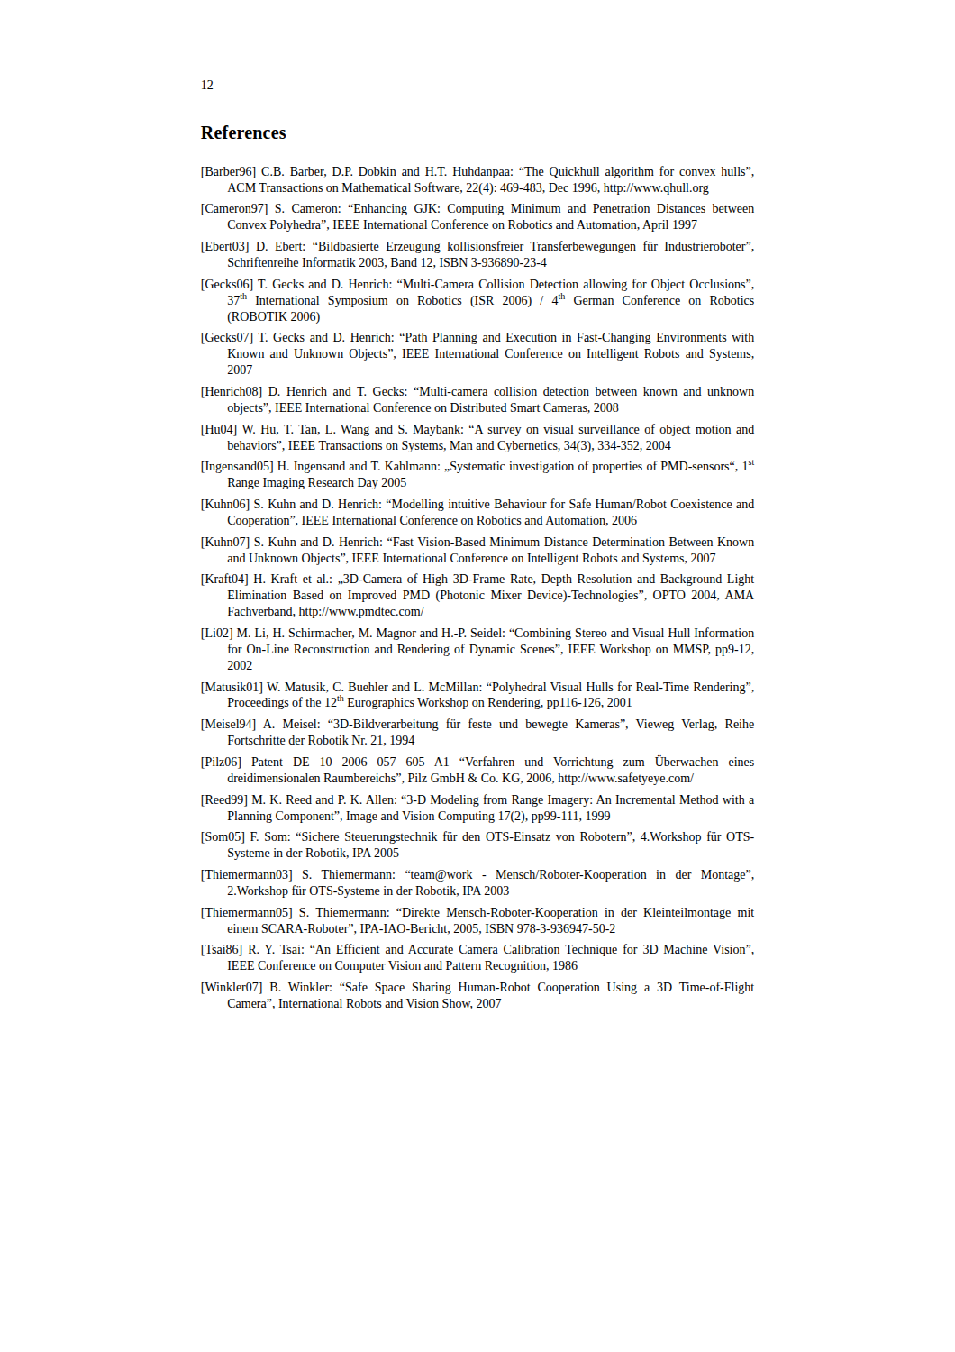12
References
[Barber96] C.B. Barber, D.P. Dobkin and H.T. Huhdanpaa: “The Quickhull algorithm for convex hulls”, ACM Transactions on Mathematical Software, 22(4): 469-483, Dec 1996, http://www.qhull.org
[Cameron97] S. Cameron: “Enhancing GJK: Computing Minimum and Penetration Distances between Convex Polyhedra”, IEEE International Conference on Robotics and Automation, April 1997
[Ebert03] D. Ebert: “Bildbasierte Erzeugung kollisionsfreier Transferbewegungen für Industrieroboter”, Schriftenreihe Informatik 2003, Band 12, ISBN 3-936890-23-4
[Gecks06] T. Gecks and D. Henrich: “Multi-Camera Collision Detection allowing for Object Occlusions”, 37th International Symposium on Robotics (ISR 2006) / 4th German Conference on Robotics (ROBOTIK 2006)
[Gecks07] T. Gecks and D. Henrich: “Path Planning and Execution in Fast-Changing Environments with Known and Unknown Objects”, IEEE International Conference on Intelligent Robots and Systems, 2007
[Henrich08] D. Henrich and T. Gecks: “Multi-camera collision detection between known and unknown objects”, IEEE International Conference on Distributed Smart Cameras, 2008
[Hu04] W. Hu, T. Tan, L. Wang and S. Maybank: “A survey on visual surveillance of object motion and behaviors”, IEEE Transactions on Systems, Man and Cybernetics, 34(3), 334-352, 2004
[Ingensand05] H. Ingensand and T. Kahlmann: „Systematic investigation of properties of PMD-sensors“, 1st Range Imaging Research Day 2005
[Kuhn06] S. Kuhn and D. Henrich: “Modelling intuitive Behaviour for Safe Human/Robot Coexistence and Cooperation”, IEEE International Conference on Robotics and Automation, 2006
[Kuhn07] S. Kuhn and D. Henrich: “Fast Vision-Based Minimum Distance Determination Between Known and Unknown Objects”, IEEE International Conference on Intelligent Robots and Systems, 2007
[Kraft04] H. Kraft et al.: „3D-Camera of High 3D-Frame Rate, Depth Resolution and Background Light Elimination Based on Improved PMD (Photonic Mixer Device)-Technologies”, OPTO 2004, AMA Fachverband, http://www.pmdtec.com/
[Li02] M. Li, H. Schirmacher, M. Magnor and H.-P. Seidel: “Combining Stereo and Visual Hull Information for On-Line Reconstruction and Rendering of Dynamic Scenes”, IEEE Workshop on MMSP, pp9-12, 2002
[Matusik01] W. Matusik, C. Buehler and L. McMillan: “Polyhedral Visual Hulls for Real-Time Rendering”, Proceedings of the 12th Eurographics Workshop on Rendering, pp116-126, 2001
[Meisel94] A. Meisel: “3D-Bildverarbeitung für feste und bewegte Kameras”, Vieweg Verlag, Reihe Fortschritte der Robotik Nr. 21, 1994
[Pilz06] Patent DE 10 2006 057 605 A1 “Verfahren und Vorrichtung zum Überwachen eines dreidimensionalen Raumbereichs”, Pilz GmbH & Co. KG, 2006, http://www.safetyeye.com/
[Reed99] M. K. Reed and P. K. Allen: “3-D Modeling from Range Imagery: An Incremental Method with a Planning Component”, Image and Vision Computing 17(2), pp99-111, 1999
[Som05] F. Som: “Sichere Steuerungstechnik für den OTS-Einsatz von Robotern”, 4.Workshop für OTS-Systeme in der Robotik, IPA 2005
[Thiemermann03] S. Thiemermann: “team@work - Mensch/Roboter-Kooperation in der Montage”, 2.Workshop für OTS-Systeme in der Robotik, IPA 2003
[Thiemermann05] S. Thiemermann: “Direkte Mensch-Roboter-Kooperation in der Kleinteilmontage mit einem SCARA-Roboter”, IPA-IAO-Bericht, 2005, ISBN 978-3-936947-50-2
[Tsai86] R. Y. Tsai: “An Efficient and Accurate Camera Calibration Technique for 3D Machine Vision”, IEEE Conference on Computer Vision and Pattern Recognition, 1986
[Winkler07] B. Winkler: “Safe Space Sharing Human-Robot Cooperation Using a 3D Time-of-Flight Camera”, International Robots and Vision Show, 2007